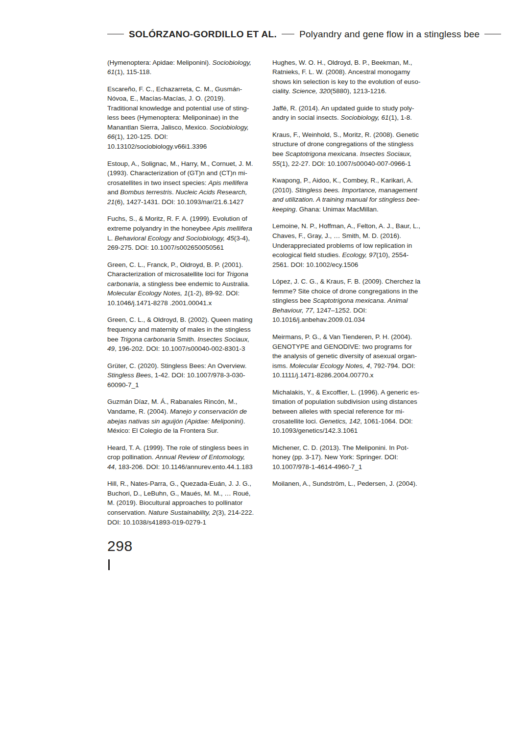Solórzano-Gordillo et al. Polyandry and gene flow in a stingless bee
(Hymenoptera: Apidae: Meliponini). Sociobiology, 61(1), 115-118.
Escareño, F. C., Echazarreta, C. M., Gusmán-Nóvoa, E., Macías-Macías, J. O. (2019). Traditional knowledge and potential use of stingless bees (Hymenoptera: Meliponinae) in the Manantlan Sierra, Jalisco, Mexico. Sociobiology, 66(1), 120-125. DOI: 10.13102/sociobiology.v66i1.3396
Estoup, A., Solignac, M., Harry, M., Cornuet, J. M. (1993). Characterization of (GT)n and (CT)n microsatellites in two insect species: Apis mellifera and Bombus terrestris. Nucleic Acids Research, 21(6), 1427-1431. DOI: 10.1093/nar/21.6.1427
Fuchs, S., & Moritz, R. F. A. (1999). Evolution of extreme polyandry in the honeybee Apis mellifera L. Behavioral Ecology and Sociobiology, 45(3-4), 269-275. DOI: 10.1007/s002650050561
Green, C. L., Franck, P., Oldroyd, B. P. (2001). Characterization of microsatellite loci for Trigona carbonaria, a stingless bee endemic to Australia. Molecular Ecology Notes, 1(1-2), 89-92. DOI: 10.1046/j.1471-8278 .2001.00041.x
Green, C. L., & Oldroyd, B. (2002). Queen mating frequency and maternity of males in the stingless bee Trigona carbonaria Smith. Insectes Sociaux, 49, 196-202. DOI: 10.1007/s00040-002-8301-3
Grüter, C. (2020). Stingless Bees: An Overview. Stingless Bees, 1-42. DOI: 10.1007/978-3-030-60090-7_1
Guzmán Díaz, M. Á., Rabanales Rincón, M., Vandame, R. (2004). Manejo y conservación de abejas nativas sin aguijón (Apidae: Meliponini). México: El Colegio de la Frontera Sur.
Heard, T. A. (1999). The role of stingless bees in crop pollination. Annual Review of Entomology, 44, 183-206. DOI: 10.1146/annurev.ento.44.1.183
Hill, R., Nates-Parra, G., Quezada-Euán, J. J. G., Buchori, D., LeBuhn, G., Maués, M. M., … Roué, M. (2019). Biocultural approaches to pollinator conservation. Nature Sustainability, 2(3), 214-222. DOI: 10.1038/s41893-019-0279-1
Hughes, W. O. H., Oldroyd, B. P., Beekman, M., Ratnieks, F. L. W. (2008). Ancestral monogamy shows kin selection is key to the evolution of eusociality. Science, 320(5880), 1213-1216.
Jaffé, R. (2014). An updated guide to study polyandry in social insects. Sociobiology, 61(1), 1-8.
Kraus, F., Weinhold, S., Moritz, R. (2008). Genetic structure of drone congregations of the stingless bee Scaptotrigona mexicana. Insectes Sociaux, 55(1), 22-27. DOI: 10.1007/s00040-007-0966-1
Kwapong, P., Aidoo, K., Combey, R., Karikari, A. (2010). Stingless bees. Importance, management and utilization. A training manual for stingless beekeeping. Ghana: Unimax MacMillan.
Lemoine, N. P., Hoffman, A., Felton, A. J., Baur, L., Chaves, F., Gray, J., … Smith, M. D. (2016). Underappreciated problems of low replication in ecological field studies. Ecology, 97(10), 2554-2561. DOI: 10.1002/ecy.1506
López, J. C. G., & Kraus, F. B. (2009). Cherchez la femme? Site choice of drone congregations in the stingless bee Scaptotrigona mexicana. Animal Behaviour, 77, 1247–1252. DOI: 10.1016/j.anbehav.2009.01.034
Meirmans, P. G., & Van Tienderen, P. H. (2004). GENOTYPE and GENODIVE: two programs for the analysis of genetic diversity of asexual organisms. Molecular Ecology Notes, 4, 792-794. DOI: 10.1111/j.1471-8286.2004.00770.x
Michalakis, Y., & Excoffier, L. (1996). A generic estimation of population subdivision using distances between alleles with special reference for microsatellite loci. Genetics, 142, 1061-1064. DOI: 10.1093/genetics/142.3.1061
Michener, C. D. (2013). The Meliponini. In Pot-honey (pp. 3-17). New York: Springer. DOI: 10.1007/978-1-4614-4960-7_1
Moilanen, A., Sundström, L., Pedersen, J. (2004).
298